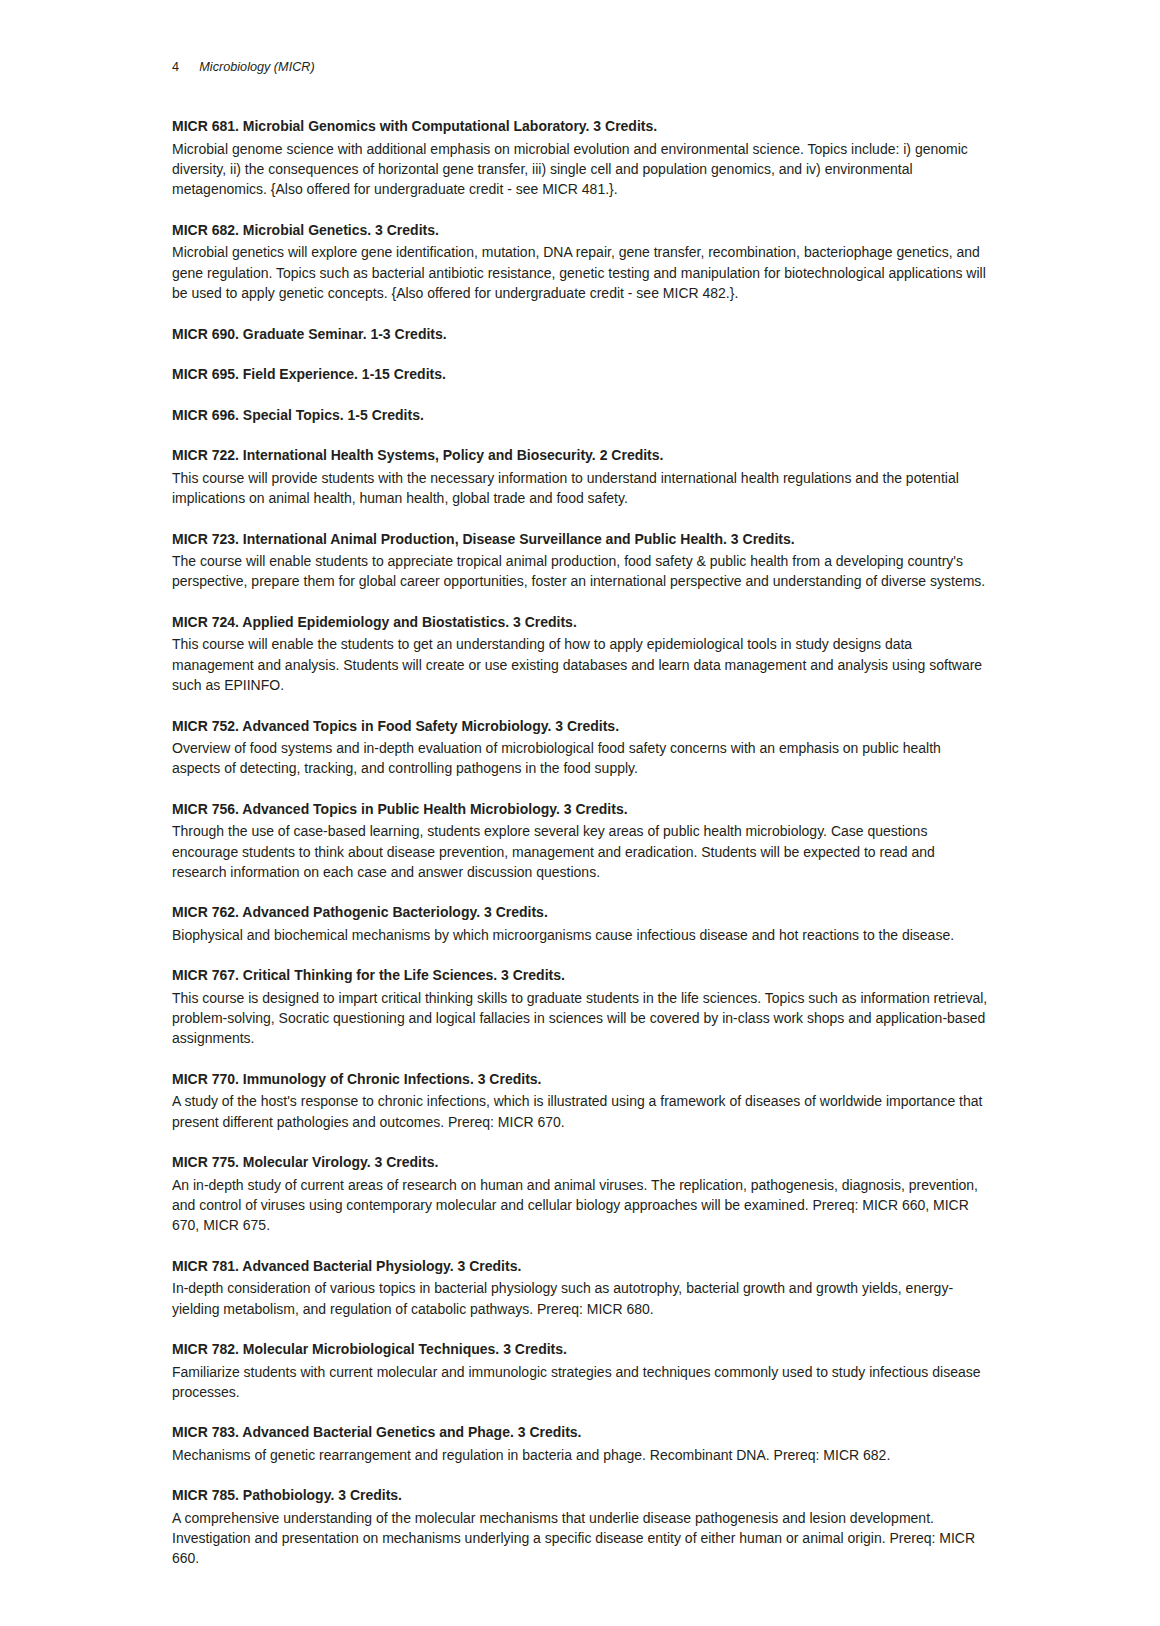4 Microbiology (MICR)
MICR 681. Microbial Genomics with Computational Laboratory. 3 Credits.
Microbial genome science with additional emphasis on microbial evolution and environmental science. Topics include: i) genomic diversity, ii) the consequences of horizontal gene transfer, iii) single cell and population genomics, and iv) environmental metagenomics. {Also offered for undergraduate credit - see MICR 481.}.
MICR 682. Microbial Genetics. 3 Credits.
Microbial genetics will explore gene identification, mutation, DNA repair, gene transfer, recombination, bacteriophage genetics, and gene regulation. Topics such as bacterial antibiotic resistance, genetic testing and manipulation for biotechnological applications will be used to apply genetic concepts. {Also offered for undergraduate credit - see MICR 482.}.
MICR 690. Graduate Seminar. 1-3 Credits.
MICR 695. Field Experience. 1-15 Credits.
MICR 696. Special Topics. 1-5 Credits.
MICR 722. International Health Systems, Policy and Biosecurity. 2 Credits.
This course will provide students with the necessary information to understand international health regulations and the potential implications on animal health, human health, global trade and food safety.
MICR 723. International Animal Production, Disease Surveillance and Public Health. 3 Credits.
The course will enable students to appreciate tropical animal production, food safety & public health from a developing country's perspective, prepare them for global career opportunities, foster an international perspective and understanding of diverse systems.
MICR 724. Applied Epidemiology and Biostatistics. 3 Credits.
This course will enable the students to get an understanding of how to apply epidemiological tools in study designs data management and analysis. Students will create or use existing databases and learn data management and analysis using software such as EPIINFO.
MICR 752. Advanced Topics in Food Safety Microbiology. 3 Credits.
Overview of food systems and in-depth evaluation of microbiological food safety concerns with an emphasis on public health aspects of detecting, tracking, and controlling pathogens in the food supply.
MICR 756. Advanced Topics in Public Health Microbiology. 3 Credits.
Through the use of case-based learning, students explore several key areas of public health microbiology. Case questions encourage students to think about disease prevention, management and eradication. Students will be expected to read and research information on each case and answer discussion questions.
MICR 762. Advanced Pathogenic Bacteriology. 3 Credits.
Biophysical and biochemical mechanisms by which microorganisms cause infectious disease and hot reactions to the disease.
MICR 767. Critical Thinking for the Life Sciences. 3 Credits.
This course is designed to impart critical thinking skills to graduate students in the life sciences. Topics such as information retrieval, problem-solving, Socratic questioning and logical fallacies in sciences will be covered by in-class work shops and application-based assignments.
MICR 770. Immunology of Chronic Infections. 3 Credits.
A study of the host's response to chronic infections, which is illustrated using a framework of diseases of worldwide importance that present different pathologies and outcomes. Prereq: MICR 670.
MICR 775. Molecular Virology. 3 Credits.
An in-depth study of current areas of research on human and animal viruses. The replication, pathogenesis, diagnosis, prevention, and control of viruses using contemporary molecular and cellular biology approaches will be examined. Prereq: MICR 660, MICR 670, MICR 675.
MICR 781. Advanced Bacterial Physiology. 3 Credits.
In-depth consideration of various topics in bacterial physiology such as autotrophy, bacterial growth and growth yields, energy-yielding metabolism, and regulation of catabolic pathways. Prereq: MICR 680.
MICR 782. Molecular Microbiological Techniques. 3 Credits.
Familiarize students with current molecular and immunologic strategies and techniques commonly used to study infectious disease processes.
MICR 783. Advanced Bacterial Genetics and Phage. 3 Credits.
Mechanisms of genetic rearrangement and regulation in bacteria and phage. Recombinant DNA. Prereq: MICR 682.
MICR 785. Pathobiology. 3 Credits.
A comprehensive understanding of the molecular mechanisms that underlie disease pathogenesis and lesion development. Investigation and presentation on mechanisms underlying a specific disease entity of either human or animal origin. Prereq: MICR 660.